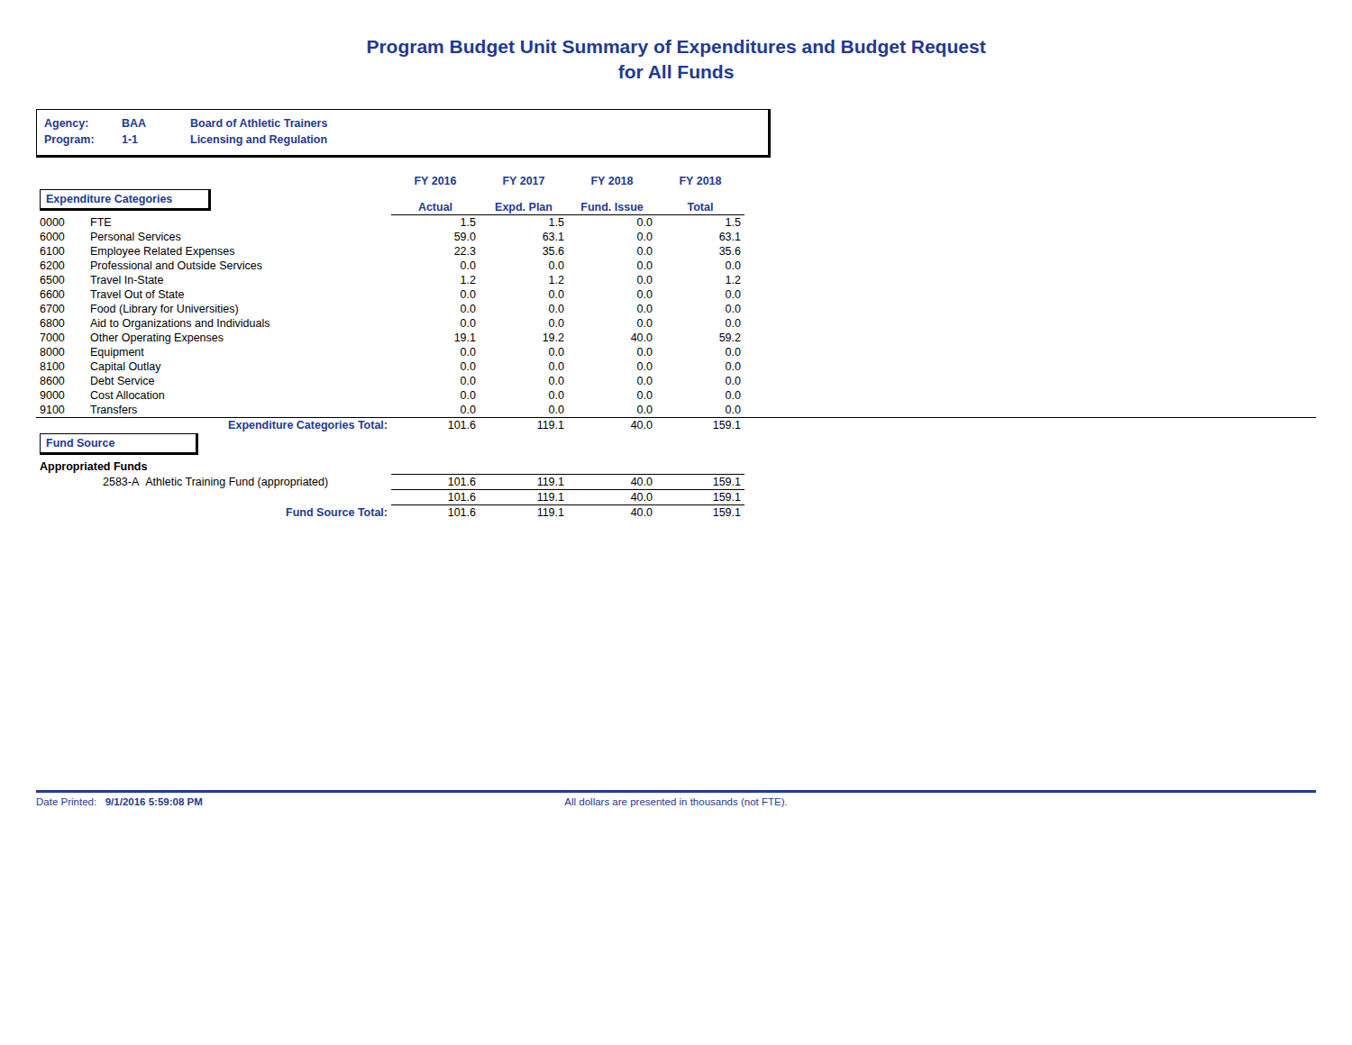Program Budget Unit Summary of Expenditures and Budget Request
for All Funds
| Agency: | BAA | Board of Athletic Trainers |
| Program: | 1-1 | Licensing and Regulation |
| | FY 2016 | FY 2017 | FY 2018 | FY 2018 | |
| Expenditure Categories | Actual | Expd. Plan | Fund. Issue | Total | |
| 0000 | FTE | 1.5 | 1.5 | 0.0 | 1.5 | |
| 6000 | Personal Services | 59.0 | 63.1 | 0.0 | 63.1 | |
| 6100 | Employee Related Expenses | 22.3 | 35.6 | 0.0 | 35.6 | |
| 6200 | Professional and Outside Services | 0.0 | 0.0 | 0.0 | 0.0 | |
| 6500 | Travel In-State | 1.2 | 1.2 | 0.0 | 1.2 | |
| 6600 | Travel Out of State | 0.0 | 0.0 | 0.0 | 0.0 | |
| 6700 | Food (Library for Universities) | 0.0 | 0.0 | 0.0 | 0.0 | |
| 6800 | Aid to Organizations and Individuals | 0.0 | 0.0 | 0.0 | 0.0 | |
| 7000 | Other Operating Expenses | 19.1 | 19.2 | 40.0 | 59.2 | |
| 8000 | Equipment | 0.0 | 0.0 | 0.0 | 0.0 | |
| 8100 | Capital Outlay | 0.0 | 0.0 | 0.0 | 0.0 | |
| 8600 | Debt Service | 0.0 | 0.0 | 0.0 | 0.0 | |
| 9000 | Cost Allocation | 0.0 | 0.0 | 0.0 | 0.0 | |
| 9100 | Transfers | 0.0 | 0.0 | 0.0 | 0.0 | |
| Expenditure Categories Total: | 101.6 | 119.1 | 40.0 | 159.1 | |
| Fund Source | |
| Appropriated Funds | |
| | 2583-A Athletic Training Fund (appropriated) | 101.6 | 119.1 | 40.0 | 159.1 | |
| | 101.6 | 119.1 | 40.0 | 159.1 | |
| Fund Source Total: | 101.6 | 119.1 | 40.0 | 159.1 | |
Date Printed: 9/1/2016 5:59:08 PM
All dollars are presented in thousands (not FTE).